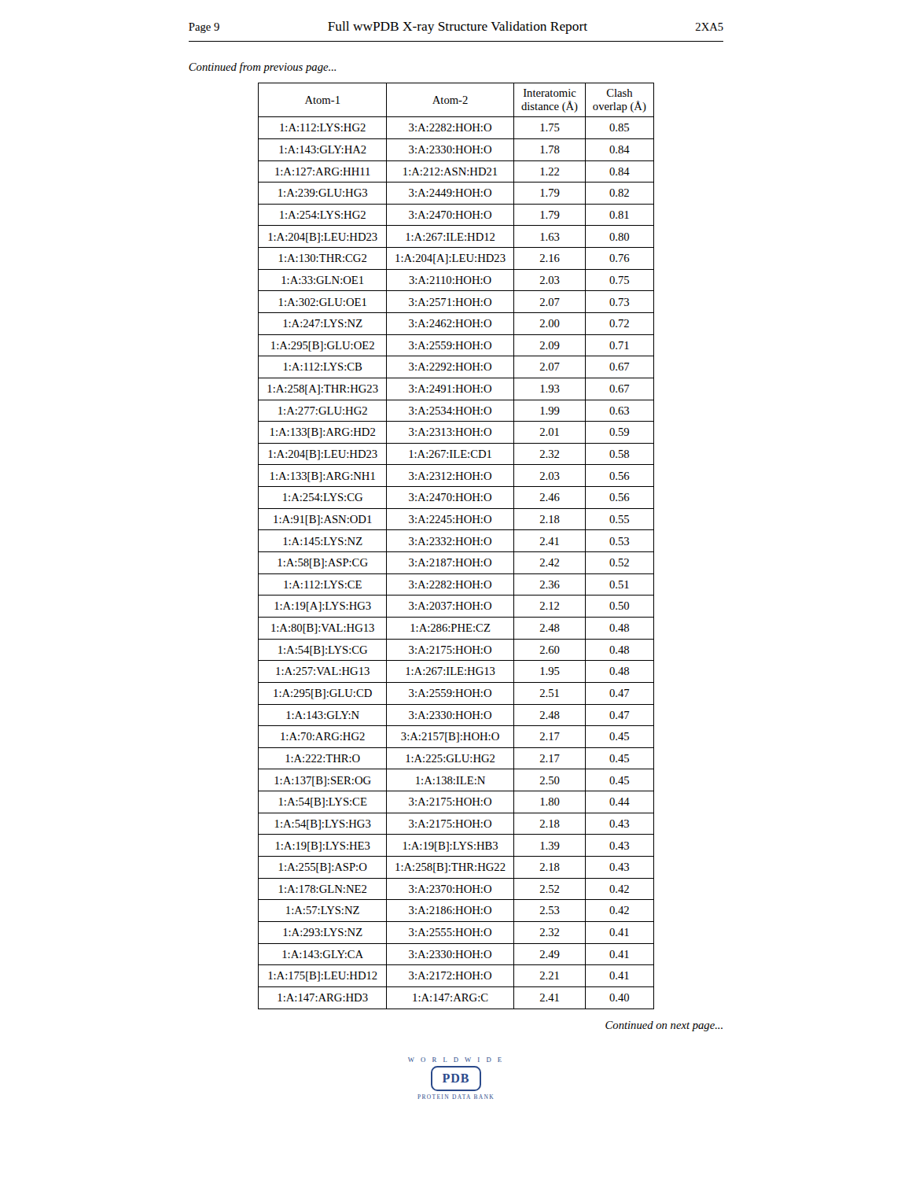Page 9
Full wwPDB X-ray Structure Validation Report
2XA5
Continued from previous page...
| Atom-1 | Atom-2 | Interatomic distance (Å) | Clash overlap (Å) |
| --- | --- | --- | --- |
| 1:A:112:LYS:HG2 | 3:A:2282:HOH:O | 1.75 | 0.85 |
| 1:A:143:GLY:HA2 | 3:A:2330:HOH:O | 1.78 | 0.84 |
| 1:A:127:ARG:HH11 | 1:A:212:ASN:HD21 | 1.22 | 0.84 |
| 1:A:239:GLU:HG3 | 3:A:2449:HOH:O | 1.79 | 0.82 |
| 1:A:254:LYS:HG2 | 3:A:2470:HOH:O | 1.79 | 0.81 |
| 1:A:204[B]:LEU:HD23 | 1:A:267:ILE:HD12 | 1.63 | 0.80 |
| 1:A:130:THR:CG2 | 1:A:204[A]:LEU:HD23 | 2.16 | 0.76 |
| 1:A:33:GLN:OE1 | 3:A:2110:HOH:O | 2.03 | 0.75 |
| 1:A:302:GLU:OE1 | 3:A:2571:HOH:O | 2.07 | 0.73 |
| 1:A:247:LYS:NZ | 3:A:2462:HOH:O | 2.00 | 0.72 |
| 1:A:295[B]:GLU:OE2 | 3:A:2559:HOH:O | 2.09 | 0.71 |
| 1:A:112:LYS:CB | 3:A:2292:HOH:O | 2.07 | 0.67 |
| 1:A:258[A]:THR:HG23 | 3:A:2491:HOH:O | 1.93 | 0.67 |
| 1:A:277:GLU:HG2 | 3:A:2534:HOH:O | 1.99 | 0.63 |
| 1:A:133[B]:ARG:HD2 | 3:A:2313:HOH:O | 2.01 | 0.59 |
| 1:A:204[B]:LEU:HD23 | 1:A:267:ILE:CD1 | 2.32 | 0.58 |
| 1:A:133[B]:ARG:NH1 | 3:A:2312:HOH:O | 2.03 | 0.56 |
| 1:A:254:LYS:CG | 3:A:2470:HOH:O | 2.46 | 0.56 |
| 1:A:91[B]:ASN:OD1 | 3:A:2245:HOH:O | 2.18 | 0.55 |
| 1:A:145:LYS:NZ | 3:A:2332:HOH:O | 2.41 | 0.53 |
| 1:A:58[B]:ASP:CG | 3:A:2187:HOH:O | 2.42 | 0.52 |
| 1:A:112:LYS:CE | 3:A:2282:HOH:O | 2.36 | 0.51 |
| 1:A:19[A]:LYS:HG3 | 3:A:2037:HOH:O | 2.12 | 0.50 |
| 1:A:80[B]:VAL:HG13 | 1:A:286:PHE:CZ | 2.48 | 0.48 |
| 1:A:54[B]:LYS:CG | 3:A:2175:HOH:O | 2.60 | 0.48 |
| 1:A:257:VAL:HG13 | 1:A:267:ILE:HG13 | 1.95 | 0.48 |
| 1:A:295[B]:GLU:CD | 3:A:2559:HOH:O | 2.51 | 0.47 |
| 1:A:143:GLY:N | 3:A:2330:HOH:O | 2.48 | 0.47 |
| 1:A:70:ARG:HG2 | 3:A:2157[B]:HOH:O | 2.17 | 0.45 |
| 1:A:222:THR:O | 1:A:225:GLU:HG2 | 2.17 | 0.45 |
| 1:A:137[B]:SER:OG | 1:A:138:ILE:N | 2.50 | 0.45 |
| 1:A:54[B]:LYS:CE | 3:A:2175:HOH:O | 1.80 | 0.44 |
| 1:A:54[B]:LYS:HG3 | 3:A:2175:HOH:O | 2.18 | 0.43 |
| 1:A:19[B]:LYS:HE3 | 1:A:19[B]:LYS:HB3 | 1.39 | 0.43 |
| 1:A:255[B]:ASP:O | 1:A:258[B]:THR:HG22 | 2.18 | 0.43 |
| 1:A:178:GLN:NE2 | 3:A:2370:HOH:O | 2.52 | 0.42 |
| 1:A:57:LYS:NZ | 3:A:2186:HOH:O | 2.53 | 0.42 |
| 1:A:293:LYS:NZ | 3:A:2555:HOH:O | 2.32 | 0.41 |
| 1:A:143:GLY:CA | 3:A:2330:HOH:O | 2.49 | 0.41 |
| 1:A:175[B]:LEU:HD12 | 3:A:2172:HOH:O | 2.21 | 0.41 |
| 1:A:147:ARG:HD3 | 1:A:147:ARG:C | 2.41 | 0.40 |
Continued on next page...
W O R L D W I D E
PDB
PROTEIN DATA BANK